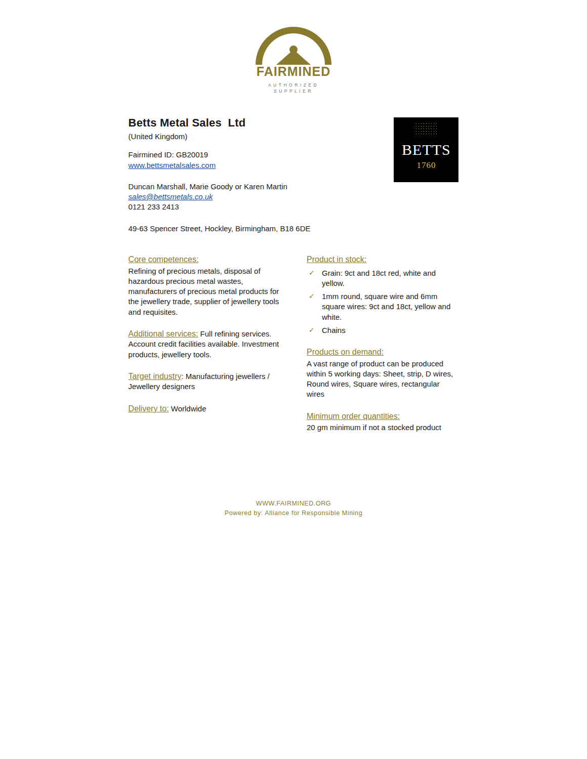FAIRMINED
AUTHORIZED
SUPPLIER
Betts Metal Sales Ltd
(United Kingdom)
Fairmined ID: GB20019
www.bettsmetalsales.com
Duncan Marshall, Marie Goody or Karen Martin sales@bettsmetals.co.uk 0121 233 2413
49-63 Spencer Street, Hockley, Birmingham, B18 6DE
BETTS
1760
Core competences:
Refining of precious metals, disposal of hazardous precious metal wastes, manufacturers of precious metal products for the jewellery trade, supplier of jewellery tools and requisites.
Additional services:
Full refining services. Account credit facilities available. Investment products, jewellery tools.
Target industry
: Manufacturing jewellers / Jewellery designers
Delivery to:
Worldwide
Product in stock:
Grain: 9ct and 18ct red, white and yellow.
1mm round, square wire and 6mm square wires: 9ct and 18ct, yellow and white.
Chains
Products on demand:
A vast range of product can be produced within 5 working days: Sheet, strip, D wires, Round wires, Square wires, rectangular wires
Minimum order quantities:
20 gm minimum if not a stocked product
WWW.FAIRMINED.ORG
Powered by: Alliance for Responsible Mining